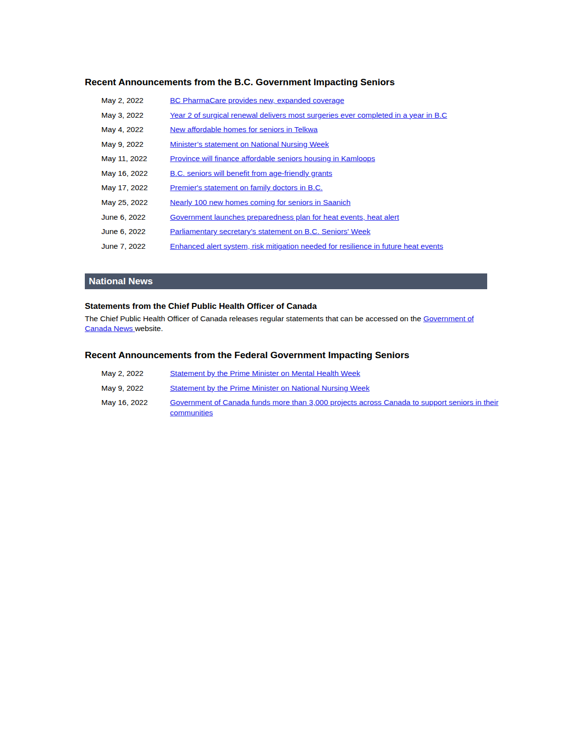Recent Announcements from the B.C. Government Impacting Seniors
| May 2, 2022 | BC PharmaCare provides new, expanded coverage |
| May 3, 2022 | Year 2 of surgical renewal delivers most surgeries ever completed in a year in B.C |
| May 4, 2022 | New affordable homes for seniors in Telkwa |
| May 9, 2022 | Minister’s statement on National Nursing Week |
| May 11, 2022 | Province will finance affordable seniors housing in Kamloops |
| May 16, 2022 | B.C. seniors will benefit from age-friendly grants |
| May 17, 2022 | Premier's statement on family doctors in B.C. |
| May 25, 2022 | Nearly 100 new homes coming for seniors in Saanich |
| June 6, 2022 | Government launches preparedness plan for heat events, heat alert |
| June 6, 2022 | Parliamentary secretary’s statement on B.C. Seniors' Week |
| June 7, 2022 | Enhanced alert system, risk mitigation needed for resilience in future heat events |
National News
Statements from the Chief Public Health Officer of Canada
The Chief Public Health Officer of Canada releases regular statements that can be accessed on the Government of Canada News website.
Recent Announcements from the Federal Government Impacting Seniors
| May 2, 2022 | Statement by the Prime Minister on Mental Health Week |
| May 9, 2022 | Statement by the Prime Minister on National Nursing Week |
| May 16, 2022 | Government of Canada funds more than 3,000 projects across Canada to support seniors in their communities |